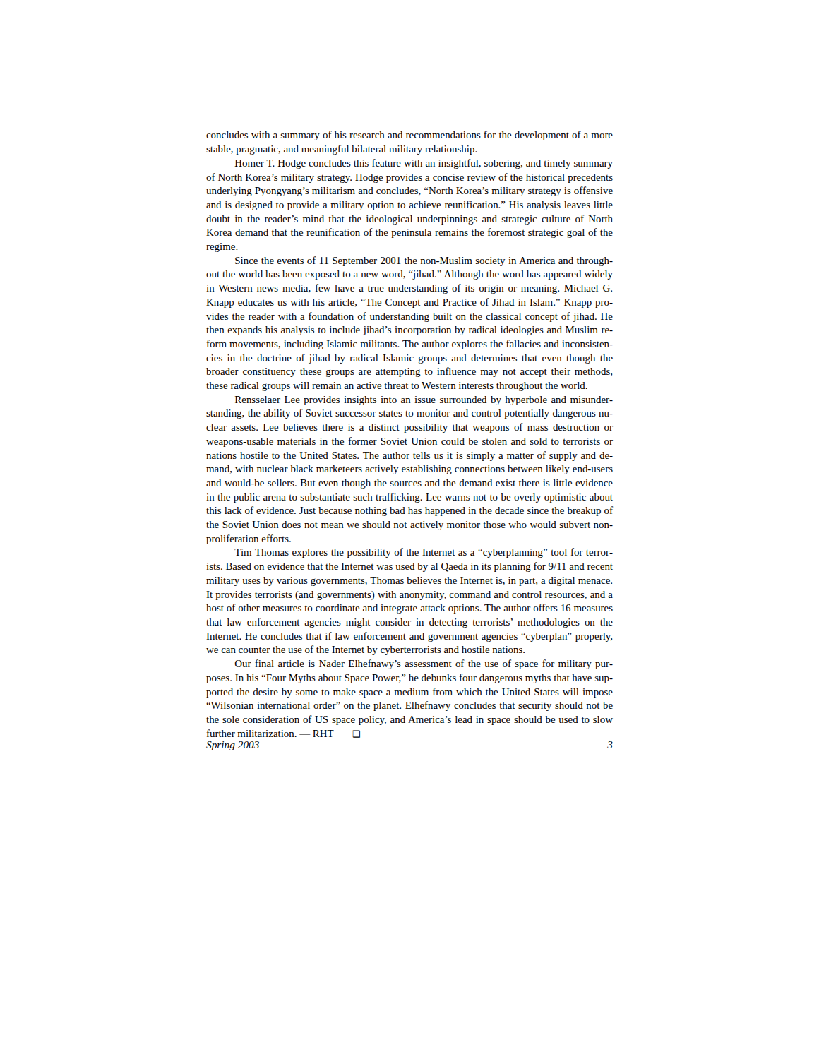concludes with a summary of his research and recommendations for the development of a more stable, pragmatic, and meaningful bilateral military relationship.
Homer T. Hodge concludes this feature with an insightful, sobering, and timely summary of North Korea’s military strategy. Hodge provides a concise review of the historical precedents underlying Pyongyang’s militarism and concludes, “North Korea’s military strategy is offensive and is designed to provide a military option to achieve reunification.” His analysis leaves little doubt in the reader’s mind that the ideological underpinnings and strategic culture of North Korea demand that the reunification of the peninsula remains the foremost strategic goal of the regime.
Since the events of 11 September 2001 the non-Muslim society in America and throughout the world has been exposed to a new word, “jihad.” Although the word has appeared widely in Western news media, few have a true understanding of its origin or meaning. Michael G. Knapp educates us with his article, “The Concept and Practice of Jihad in Islam.” Knapp provides the reader with a foundation of understanding built on the classical concept of jihad. He then expands his analysis to include jihad’s incorporation by radical ideologies and Muslim reform movements, including Islamic militants. The author explores the fallacies and inconsistencies in the doctrine of jihad by radical Islamic groups and determines that even though the broader constituency these groups are attempting to influence may not accept their methods, these radical groups will remain an active threat to Western interests throughout the world.
Rensselaer Lee provides insights into an issue surrounded by hyperbole and misunderstanding, the ability of Soviet successor states to monitor and control potentially dangerous nuclear assets. Lee believes there is a distinct possibility that weapons of mass destruction or weapons-usable materials in the former Soviet Union could be stolen and sold to terrorists or nations hostile to the United States. The author tells us it is simply a matter of supply and demand, with nuclear black marketeers actively establishing connections between likely end-users and would-be sellers. But even though the sources and the demand exist there is little evidence in the public arena to substantiate such trafficking. Lee warns not to be overly optimistic about this lack of evidence. Just because nothing bad has happened in the decade since the breakup of the Soviet Union does not mean we should not actively monitor those who would subvert nonproliferation efforts.
Tim Thomas explores the possibility of the Internet as a “cyberplanning” tool for terrorists. Based on evidence that the Internet was used by al Qaeda in its planning for 9/11 and recent military uses by various governments, Thomas believes the Internet is, in part, a digital menace. It provides terrorists (and governments) with anonymity, command and control resources, and a host of other measures to coordinate and integrate attack options. The author offers 16 measures that law enforcement agencies might consider in detecting terrorists’ methodologies on the Internet. He concludes that if law enforcement and government agencies “cyberplan” properly, we can counter the use of the Internet by cyberterrorists and hostile nations.
Our final article is Nader Elhefnawy’s assessment of the use of space for military purposes. In his “Four Myths about Space Power,” he debunks four dangerous myths that have supported the desire by some to make space a medium from which the United States will impose “Wilsonian international order” on the planet. Elhefnawy concludes that security should not be the sole consideration of US space policy, and America’s lead in space should be used to slow further militarization. — RHT ❑
Spring 2003 3